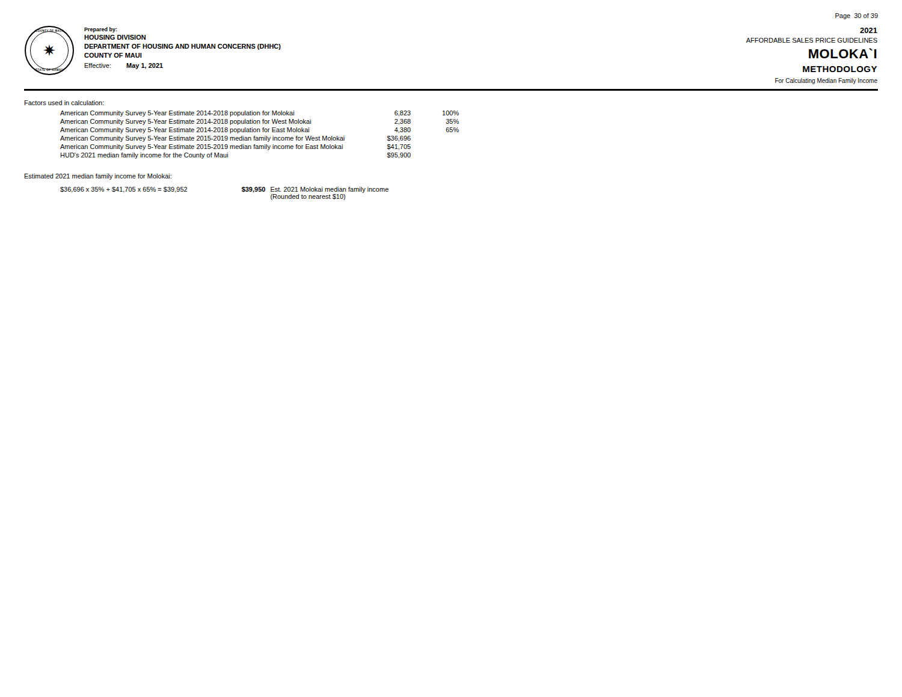Page 30 of 39
| COUNTY OF MAUI ✷ STATE OF HAWAII | Prepared by: HOUSING DIVISION DEPARTMENT OF HOUSING AND HUMAN CONCERNS (DHHC) COUNTY OF MAUI Effective: May 1, 2021 | 2021 AFFORDABLE SALES PRICE GUIDELINES MOLOKA`I METHODOLOGY For Calculating Median Family Income |
Factors used in calculation:
| American Community Survey 5-Year Estimate 2014-2018 population for Molokai | 6,823 | 100% |
| American Community Survey 5-Year Estimate 2014-2018 population for West Molokai | 2,368 | 35% |
| American Community Survey 5-Year Estimate 2014-2018 population for East Molokai | 4,380 | 65% |
| American Community Survey 5-Year Estimate 2015-2019 median family income for West Molokai | $36,696 | |
| American Community Survey 5-Year Estimate 2015-2019 median family income for East Molokai | $41,705 | |
| HUD's 2021 median family income for the County of Maui | $95,900 | |
Estimated 2021 median family income for Molokai:
| $36,696 x 35% + $41,705 x 65% = $39,952 | $39,950 | Est. 2021 Molokai median family income |
| | | (Rounded to nearest $10) |